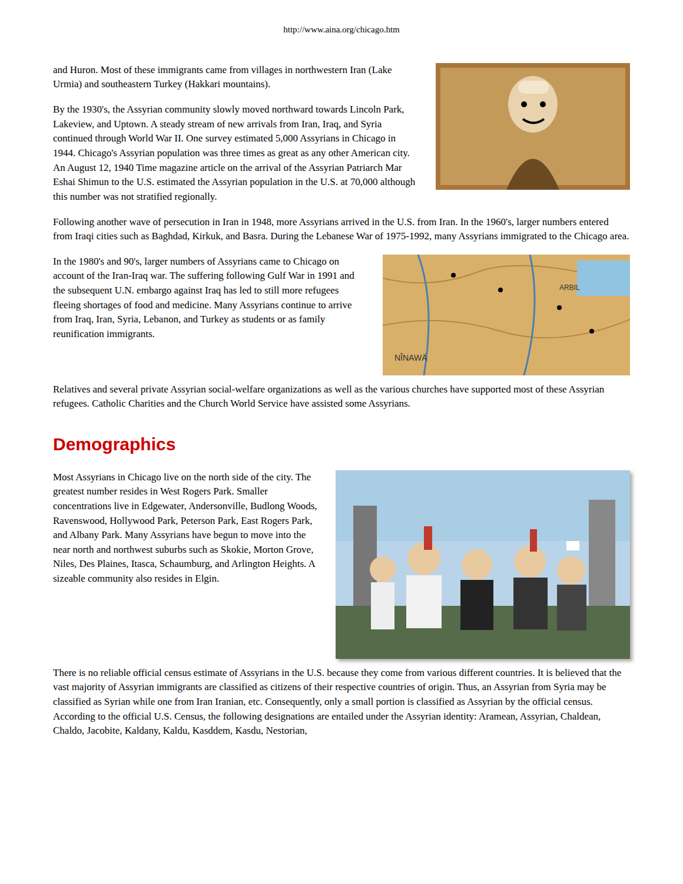http://www.aina.org/chicago.htm
and Huron. Most of these immigrants came from villages in northwestern Iran (Lake Urmia) and southeastern Turkey (Hakkari mountains).
By the 1930's, the Assyrian community slowly moved northward towards Lincoln Park, Lakeview, and Uptown. A steady stream of new arrivals from Iran, Iraq, and Syria continued through World War II. One survey estimated 5,000 Assyrians in Chicago in 1944. Chicago's Assyrian population was three times as great as any other American city. An August 12, 1940 Time magazine article on the arrival of the Assyrian Patriarch Mar Eshai Shimun to the U.S. estimated the Assyrian population in the U.S. at 70,000 although this number was not stratified regionally.
Following another wave of persecution in Iran in 1948, more Assyrians arrived in the U.S. from Iran. In the 1960's, larger numbers entered from Iraqi cities such as Baghdad, Kirkuk, and Basra. During the Lebanese War of 1975-1992, many Assyrians immigrated to the Chicago area.
In the 1980's and 90's, larger numbers of Assyrians came to Chicago on account of the Iran-Iraq war. The suffering following Gulf War in 1991 and the subsequent U.N. embargo against Iraq has led to still more refugees fleeing shortages of food and medicine. Many Assyrians continue to arrive from Iraq, Iran, Syria, Lebanon, and Turkey as students or as family reunification immigrants.
Relatives and several private Assyrian social-welfare organizations as well as the various churches have supported most of these Assyrian refugees. Catholic Charities and the Church World Service have assisted some Assyrians.
Demographics
Most Assyrians in Chicago live on the north side of the city. The greatest number resides in West Rogers Park. Smaller concentrations live in Edgewater, Andersonville, Budlong Woods, Ravenswood, Hollywood Park, Peterson Park, East Rogers Park, and Albany Park. Many Assyrians have begun to move into the near north and northwest suburbs such as Skokie, Morton Grove, Niles, Des Plaines, Itasca, Schaumburg, and Arlington Heights. A sizeable community also resides in Elgin.
There is no reliable official census estimate of Assyrians in the U.S. because they come from various different countries. It is believed that the vast majority of Assyrian immigrants are classified as citizens of their respective countries of origin. Thus, an Assyrian from Syria may be classified as Syrian while one from Iran Iranian, etc. Consequently, only a small portion is classified as Assyrian by the official census. According to the official U.S. Census, the following designations are entailed under the Assyrian identity: Aramean, Assyrian, Chaldean, Chaldo, Jacobite, Kaldany, Kaldu, Kasddem, Kasdu, Nestorian,